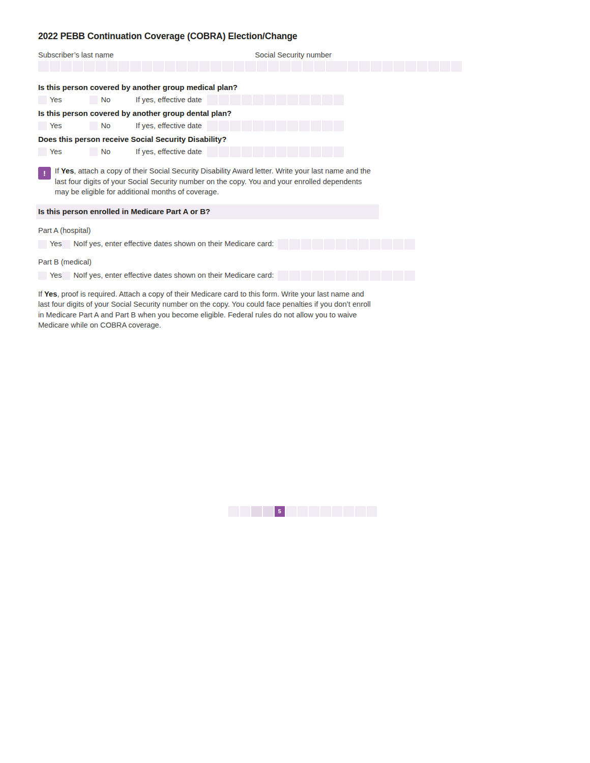2022 PEBB Continuation Coverage (COBRA) Election/Change
Subscriber’s last name
Social Security number
Is this person covered by another group medical plan?
Yes No If yes, effective date
Is this person covered by another group dental plan?
Yes No If yes, effective date
Does this person receive Social Security Disability?
Yes No If yes, effective date
If Yes, attach a copy of their Social Security Disability Award letter. Write your last name and the last four digits of your Social Security number on the copy. You and your enrolled dependents may be eligible for additional months of coverage.
Is this person enrolled in Medicare Part A or B?
Part A (hospital)
Yes No If yes, enter effective dates shown on their Medicare card:
Part B (medical)
Yes No If yes, enter effective dates shown on their Medicare card:
If Yes, proof is required. Attach a copy of their Medicare card to this form. Write your last name and last four digits of your Social Security number on the copy. You could face penalties if you don’t enroll in Medicare Part A and Part B when you become eligible. Federal rules do not allow you to waive Medicare while on COBRA coverage.
5